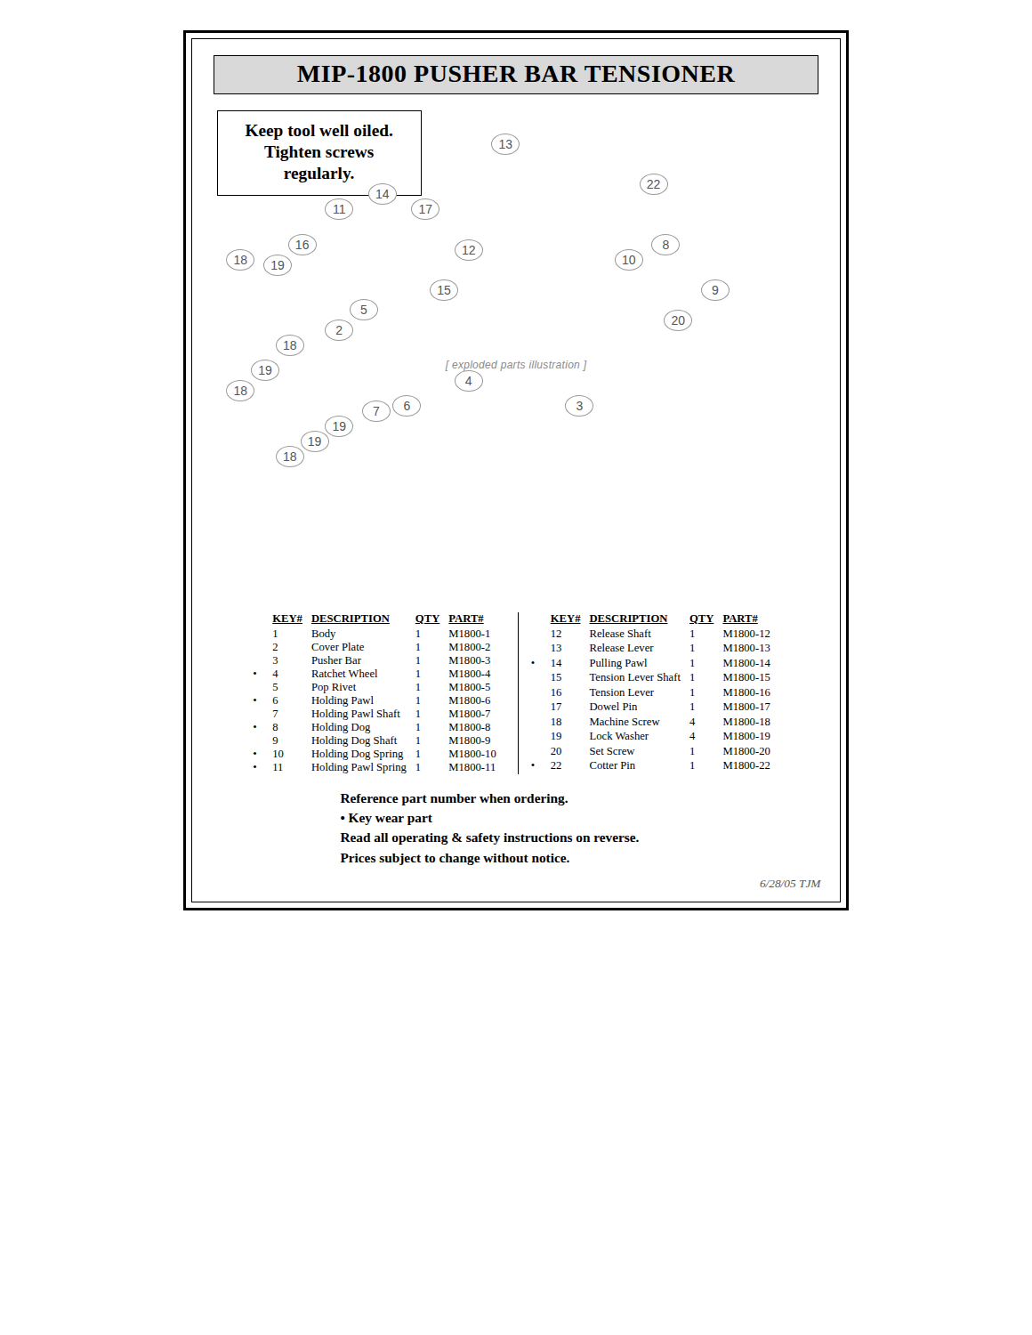MIP-1800 PUSHER BAR TENSIONER
Keep tool well oiled.
Tighten screws
regularly.
13 22 14 11 17 16 12 8 10 18 19 15 9 5 20 2 18 19 18 4 6 7 3 19 19 18
[ exploded parts illustration ]
| | KEY# | DESCRIPTION | QTY | PART# |
| --- | --- | --- | --- | --- |
| | 1 | Body | 1 | M1800-1 |
| | 2 | Cover Plate | 1 | M1800-2 |
| | 3 | Pusher Bar | 1 | M1800-3 |
| • | 4 | Ratchet Wheel | 1 | M1800-4 |
| | 5 | Pop Rivet | 1 | M1800-5 |
| • | 6 | Holding Pawl | 1 | M1800-6 |
| | 7 | Holding Pawl Shaft | 1 | M1800-7 |
| • | 8 | Holding Dog | 1 | M1800-8 |
| | 9 | Holding Dog Shaft | 1 | M1800-9 |
| • | 10 | Holding Dog Spring | 1 | M1800-10 |
| • | 11 | Holding Pawl Spring | 1 | M1800-11 |
| | KEY# | DESCRIPTION | QTY | PART# |
| --- | --- | --- | --- | --- |
| | 12 | Release Shaft | 1 | M1800-12 |
| | 13 | Release Lever | 1 | M1800-13 |
| • | 14 | Pulling Pawl | 1 | M1800-14 |
| | 15 | Tension Lever Shaft | 1 | M1800-15 |
| | 16 | Tension Lever | 1 | M1800-16 |
| | 17 | Dowel Pin | 1 | M1800-17 |
| | 18 | Machine Screw | 4 | M1800-18 |
| | 19 | Lock Washer | 4 | M1800-19 |
| | 20 | Set Screw | 1 | M1800-20 |
| • | 22 | Cotter Pin | 1 | M1800-22 |
Reference part number when ordering.
• Key wear part
Read all operating & safety instructions on reverse.
Prices subject to change without notice.
6/28/05 TJM